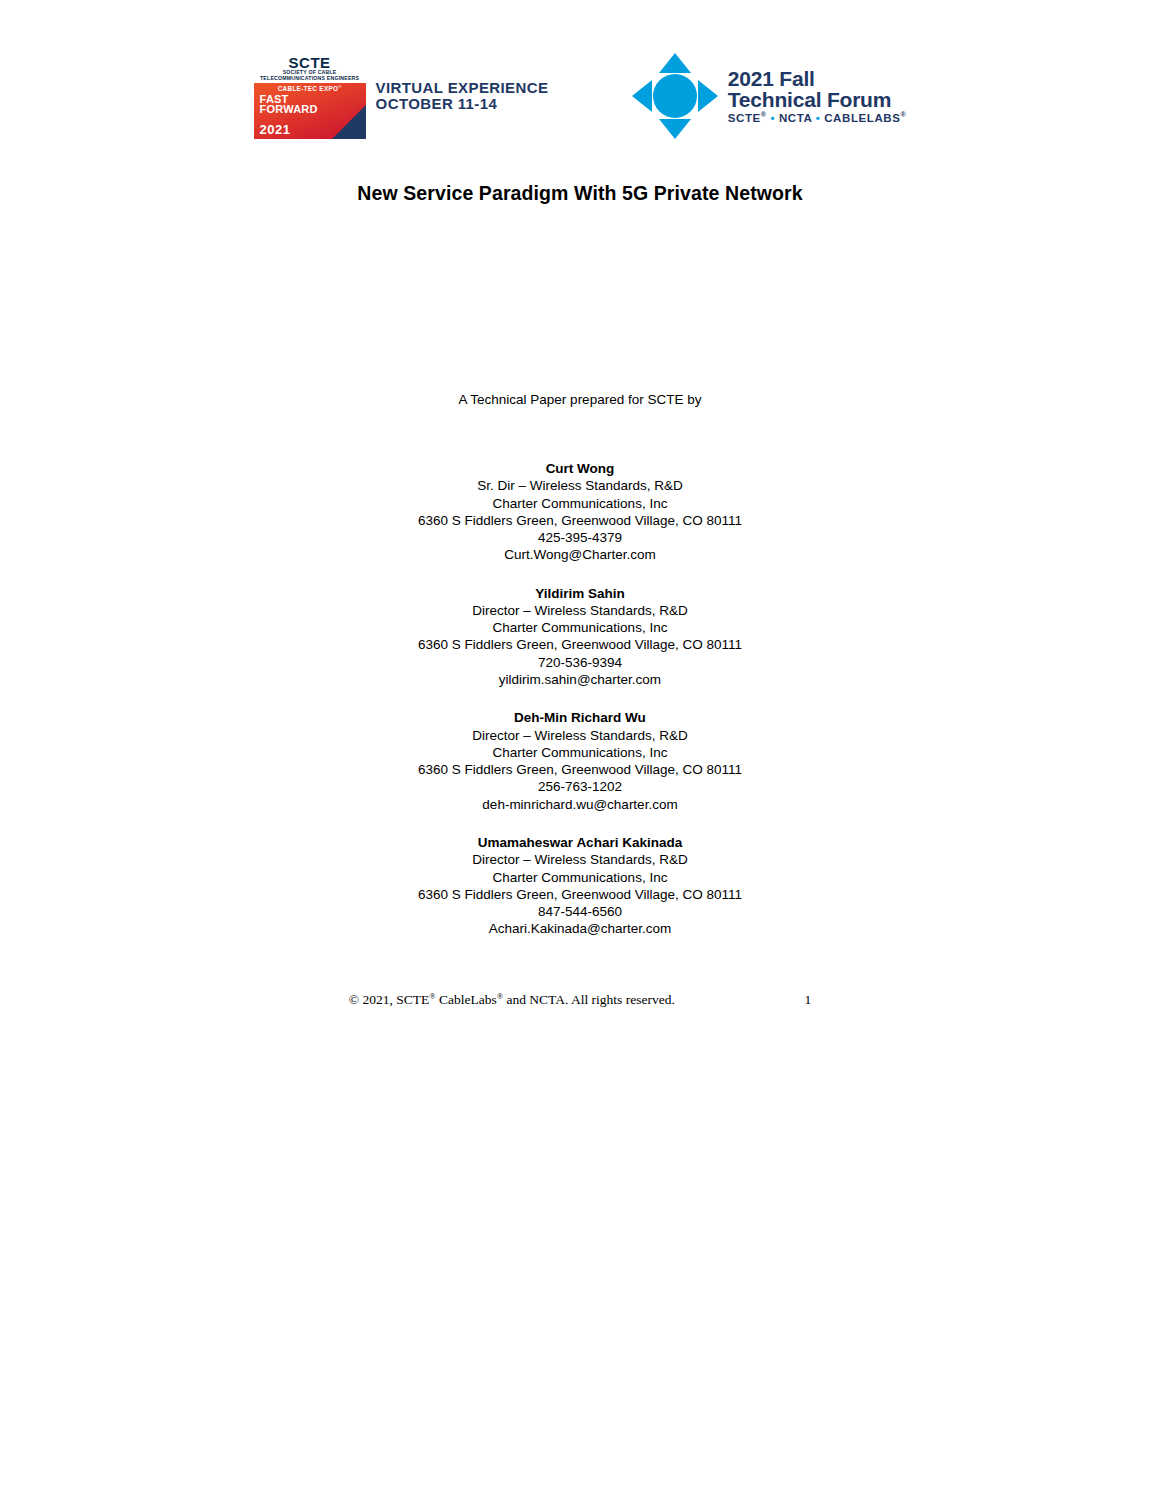SCTE
SOCIETY OF CABLE TELECOMMUNICATIONS ENGINEERS
CABLE-TEC EXPO®
FAST
FORWARD
2021
VIRTUAL EXPERIENCE
OCTOBER 11-14
2021 Fall
Technical Forum
SCTE® • NCTA • CABLELABS®
New Service Paradigm With 5G Private Network
A Technical Paper prepared for SCTE by
Curt Wong
Sr. Dir – Wireless Standards, R&D
Charter Communications, Inc
6360 S Fiddlers Green, Greenwood Village, CO 80111
425-395-4379
Curt.Wong@Charter.com
Yildirim Sahin
Director – Wireless Standards, R&D
Charter Communications, Inc
6360 S Fiddlers Green, Greenwood Village, CO 80111
720-536-9394
yildirim.sahin@charter.com
Deh-Min Richard Wu
Director – Wireless Standards, R&D
Charter Communications, Inc
6360 S Fiddlers Green, Greenwood Village, CO 80111
256-763-1202
deh-minrichard.wu@charter.com
Umamaheswar Achari Kakinada
Director – Wireless Standards, R&D
Charter Communications, Inc
6360 S Fiddlers Green, Greenwood Village, CO 80111
847-544-6560
Achari.Kakinada@charter.com
© 2021, SCTE® CableLabs® and NCTA. All rights reserved.
1